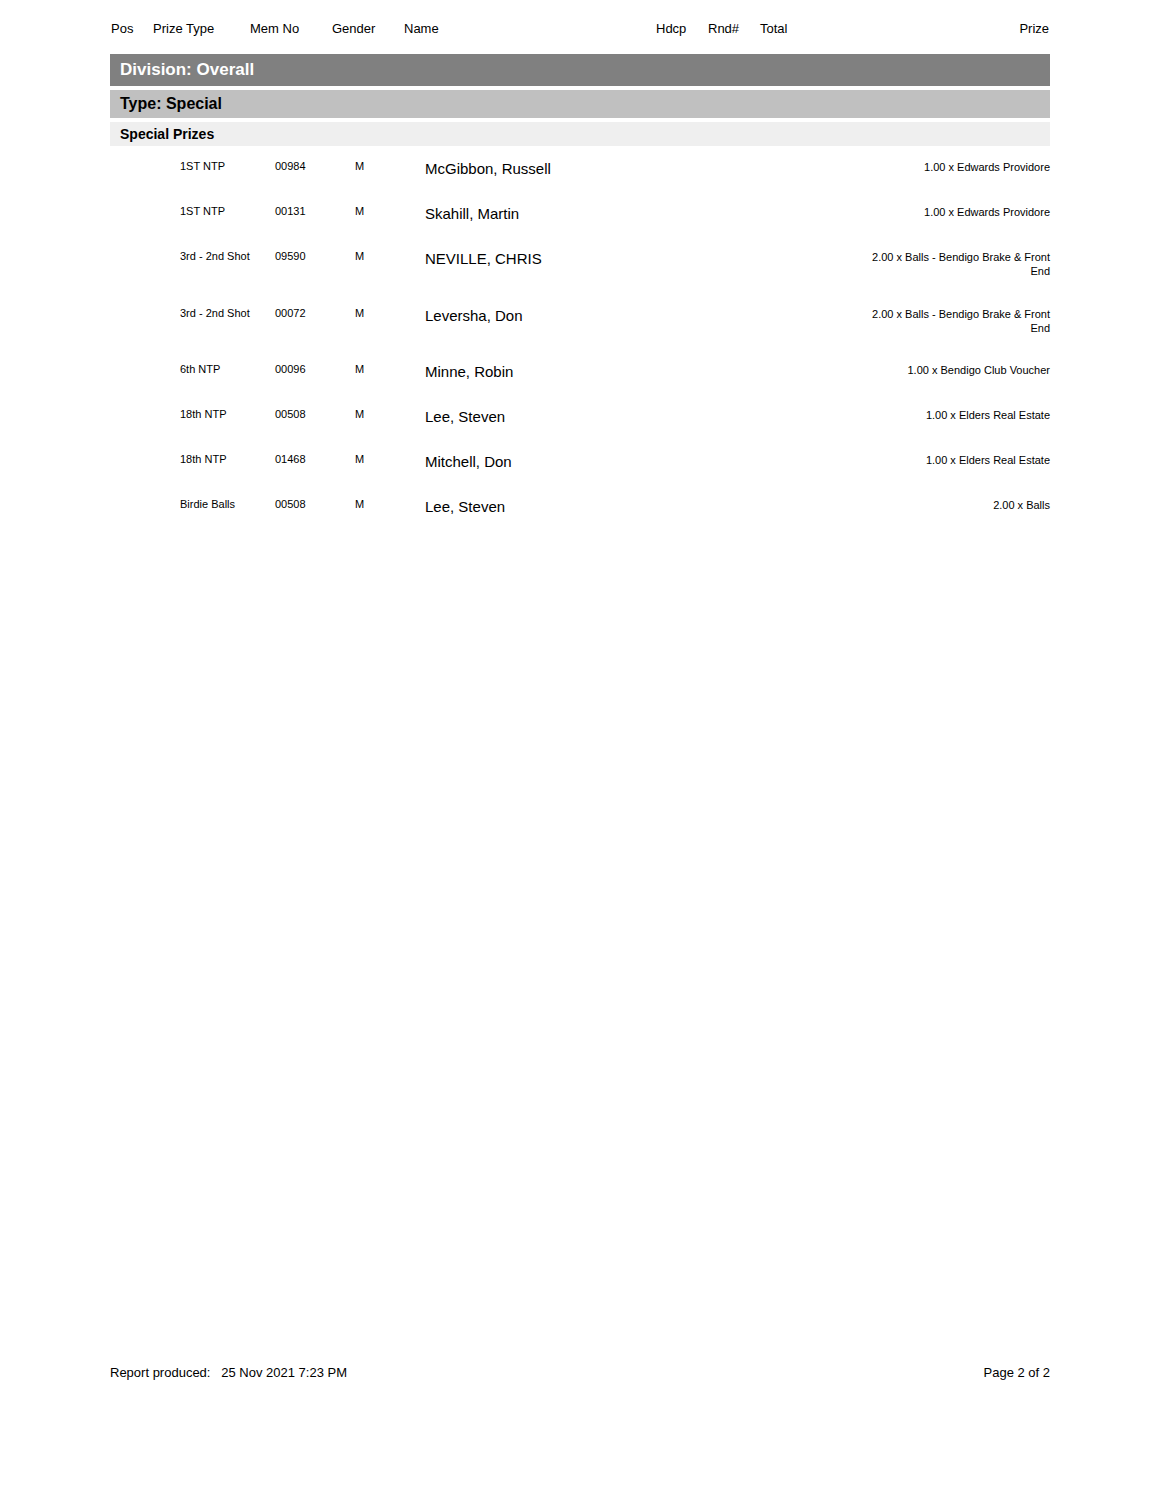| Pos | Prize Type | Mem No | Gender | Name | Hdcp | Rnd# | Total | Prize |
Division: Overall
Type: Special
Special Prizes
| | 1ST NTP | 00984 | M | McGibbon, Russell | | | | 1.00 x Edwards Providore |
| | 1ST NTP | 00131 | M | Skahill, Martin | | | | 1.00 x Edwards Providore |
| | 3rd - 2nd Shot | 09590 | M | NEVILLE, CHRIS | | | | 2.00 x Balls - Bendigo Brake & Front End |
| | 3rd - 2nd Shot | 00072 | M | Leversha, Don | | | | 2.00 x Balls - Bendigo Brake & Front End |
| | 6th NTP | 00096 | M | Minne, Robin | | | | 1.00 x Bendigo Club Voucher |
| | 18th NTP | 00508 | M | Lee, Steven | | | | 1.00 x Elders Real Estate |
| | 18th NTP | 01468 | M | Mitchell, Don | | | | 1.00 x Elders Real Estate |
| | Birdie Balls | 00508 | M | Lee, Steven | | | | 2.00 x Balls |
Report produced: 25 Nov 2021 7:23 PM Page 2 of 2